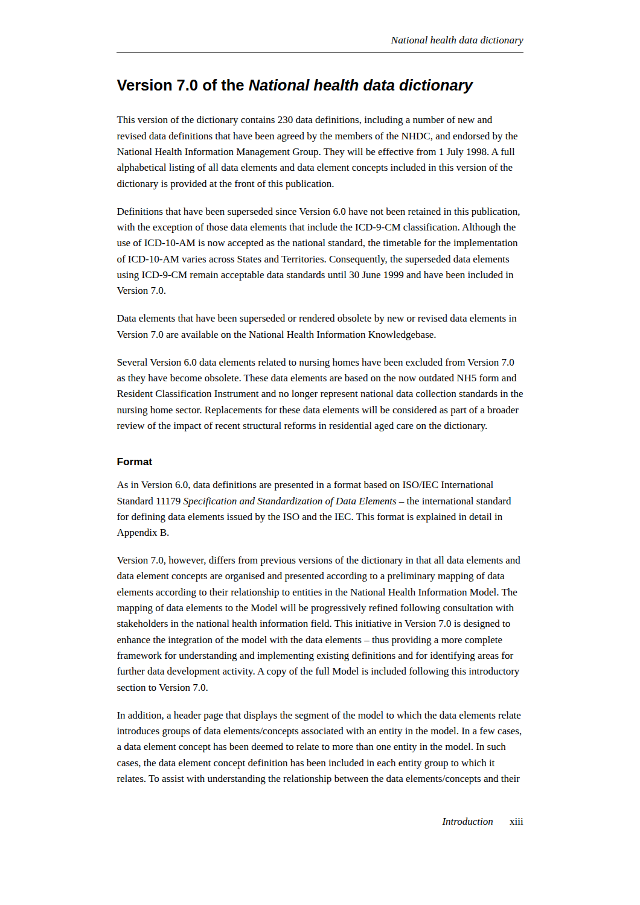National health data dictionary
Version 7.0 of the National health data dictionary
This version of the dictionary contains 230 data definitions, including a number of new and revised data definitions that have been agreed by the members of the NHDC, and endorsed by the National Health Information Management Group. They will be effective from 1 July 1998. A full alphabetical listing of all data elements and data element concepts included in this version of the dictionary is provided at the front of this publication.
Definitions that have been superseded since Version 6.0 have not been retained in this publication, with the exception of those data elements that include the ICD-9-CM classification. Although the use of ICD-10-AM is now accepted as the national standard, the timetable for the implementation of ICD-10-AM varies across States and Territories. Consequently, the superseded data elements using ICD-9-CM remain acceptable data standards until 30 June 1999 and have been included in Version 7.0.
Data elements that have been superseded or rendered obsolete by new or revised data elements in Version 7.0 are available on the National Health Information Knowledgebase.
Several Version 6.0 data elements related to nursing homes have been excluded from Version 7.0 as they have become obsolete. These data elements are based on the now outdated NH5 form and Resident Classification Instrument and no longer represent national data collection standards in the nursing home sector. Replacements for these data elements will be considered as part of a broader review of the impact of recent structural reforms in residential aged care on the dictionary.
Format
As in Version 6.0, data definitions are presented in a format based on ISO/IEC International Standard 11179 Specification and Standardization of Data Elements – the international standard for defining data elements issued by the ISO and the IEC. This format is explained in detail in Appendix B.
Version 7.0, however, differs from previous versions of the dictionary in that all data elements and data element concepts are organised and presented according to a preliminary mapping of data elements according to their relationship to entities in the National Health Information Model. The mapping of data elements to the Model will be progressively refined following consultation with stakeholders in the national health information field. This initiative in Version 7.0 is designed to enhance the integration of the model with the data elements – thus providing a more complete framework for understanding and implementing existing definitions and for identifying areas for further data development activity. A copy of the full Model is included following this introductory section to Version 7.0.
In addition, a header page that displays the segment of the model to which the data elements relate introduces groups of data elements/concepts associated with an entity in the model. In a few cases, a data element concept has been deemed to relate to more than one entity in the model. In such cases, the data element concept definition has been included in each entity group to which it relates. To assist with understanding the relationship between the data elements/concepts and their
Introduction xiii